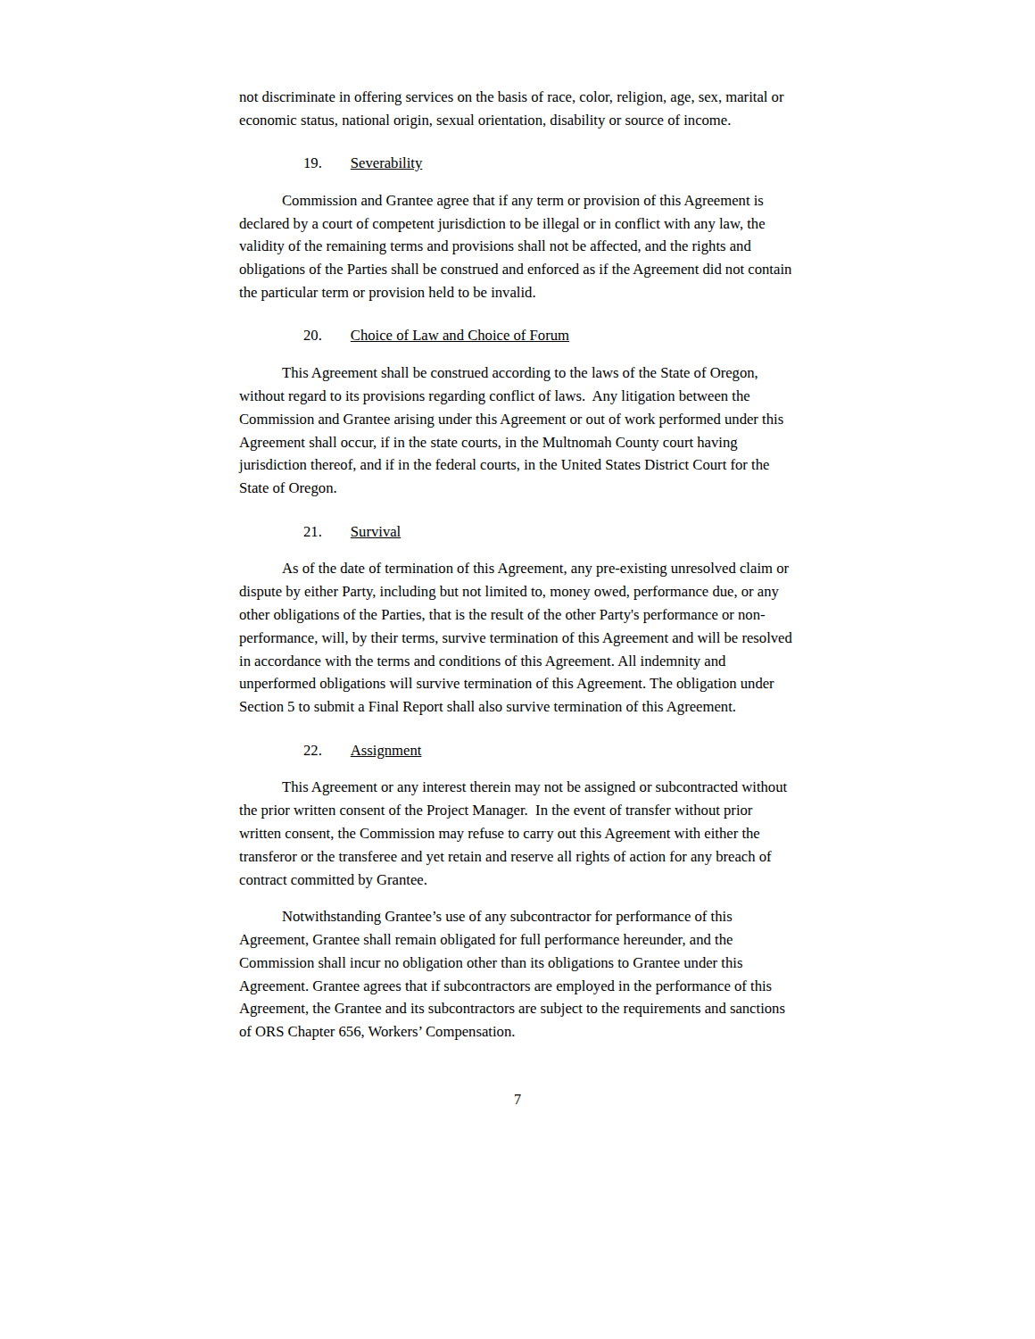not discriminate in offering services on the basis of race, color, religion, age, sex, marital or economic status, national origin, sexual orientation, disability or source of income.
19. Severability
Commission and Grantee agree that if any term or provision of this Agreement is declared by a court of competent jurisdiction to be illegal or in conflict with any law, the validity of the remaining terms and provisions shall not be affected, and the rights and obligations of the Parties shall be construed and enforced as if the Agreement did not contain the particular term or provision held to be invalid.
20. Choice of Law and Choice of Forum
This Agreement shall be construed according to the laws of the State of Oregon, without regard to its provisions regarding conflict of laws. Any litigation between the Commission and Grantee arising under this Agreement or out of work performed under this Agreement shall occur, if in the state courts, in the Multnomah County court having jurisdiction thereof, and if in the federal courts, in the United States District Court for the State of Oregon.
21. Survival
As of the date of termination of this Agreement, any pre-existing unresolved claim or dispute by either Party, including but not limited to, money owed, performance due, or any other obligations of the Parties, that is the result of the other Party's performance or non-performance, will, by their terms, survive termination of this Agreement and will be resolved in accordance with the terms and conditions of this Agreement. All indemnity and unperformed obligations will survive termination of this Agreement. The obligation under Section 5 to submit a Final Report shall also survive termination of this Agreement.
22. Assignment
This Agreement or any interest therein may not be assigned or subcontracted without the prior written consent of the Project Manager. In the event of transfer without prior written consent, the Commission may refuse to carry out this Agreement with either the transferor or the transferee and yet retain and reserve all rights of action for any breach of contract committed by Grantee.
Notwithstanding Grantee’s use of any subcontractor for performance of this Agreement, Grantee shall remain obligated for full performance hereunder, and the Commission shall incur no obligation other than its obligations to Grantee under this Agreement. Grantee agrees that if subcontractors are employed in the performance of this Agreement, the Grantee and its subcontractors are subject to the requirements and sanctions of ORS Chapter 656, Workers’ Compensation.
7